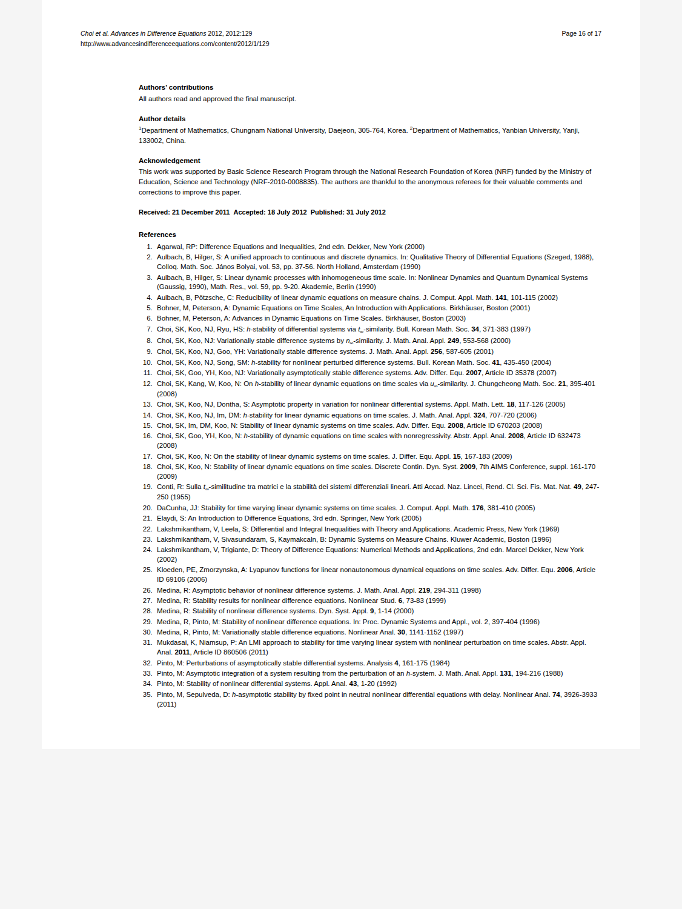Choi et al. Advances in Difference Equations 2012, 2012:129
http://www.advancesindifferenceequations.com/content/2012/1/129
Page 16 of 17
Authors’ contributions
All authors read and approved the final manuscript.
Author details
1Department of Mathematics, Chungnam National University, Daejeon, 305-764, Korea. 2Department of Mathematics, Yanbian University, Yanji, 133002, China.
Acknowledgement
This work was supported by Basic Science Research Program through the National Research Foundation of Korea (NRF) funded by the Ministry of Education, Science and Technology (NRF-2010-0008835). The authors are thankful to the anonymous referees for their valuable comments and corrections to improve this paper.
Received: 21 December 2011 Accepted: 18 July 2012 Published: 31 July 2012
References
Agarwal, RP: Difference Equations and Inequalities, 2nd edn. Dekker, New York (2000)
Aulbach, B, Hilger, S: A unified approach to continuous and discrete dynamics. In: Qualitative Theory of Differential Equations (Szeged, 1988), Colloq. Math. Soc. János Bolyai, vol. 53, pp. 37-56. North Holland, Amsterdam (1990)
Aulbach, B, Hilger, S: Linear dynamic processes with inhomogeneous time scale. In: Nonlinear Dynamics and Quantum Dynamical Systems (Gaussig, 1990), Math. Res., vol. 59, pp. 9-20. Akademie, Berlin (1990)
Aulbach, B, Pötzsche, C: Reducibility of linear dynamic equations on measure chains. J. Comput. Appl. Math. 141, 101-115 (2002)
Bohner, M, Peterson, A: Dynamic Equations on Time Scales, An Introduction with Applications. Birkhäuser, Boston (2001)
Bohner, M, Peterson, A: Advances in Dynamic Equations on Time Scales. Birkhäuser, Boston (2003)
Choi, SK, Koo, NJ, Ryu, HS: h-stability of differential systems via t∞-similarity. Bull. Korean Math. Soc. 34, 371-383 (1997)
Choi, SK, Koo, NJ: Variationally stable difference systems by n∞-similarity. J. Math. Anal. Appl. 249, 553-568 (2000)
Choi, SK, Koo, NJ, Goo, YH: Variationally stable difference systems. J. Math. Anal. Appl. 256, 587-605 (2001)
Choi, SK, Koo, NJ, Song, SM: h-stability for nonlinear perturbed difference systems. Bull. Korean Math. Soc. 41, 435-450 (2004)
Choi, SK, Goo, YH, Koo, NJ: Variationally asymptotically stable difference systems. Adv. Differ. Equ. 2007, Article ID 35378 (2007)
Choi, SK, Kang, W, Koo, N: On h-stability of linear dynamic equations on time scales via u∞-similarity. J. Chungcheong Math. Soc. 21, 395-401 (2008)
Choi, SK, Koo, NJ, Dontha, S: Asymptotic property in variation for nonlinear differential systems. Appl. Math. Lett. 18, 117-126 (2005)
Choi, SK, Koo, NJ, Im, DM: h-stability for linear dynamic equations on time scales. J. Math. Anal. Appl. 324, 707-720 (2006)
Choi, SK, Im, DM, Koo, N: Stability of linear dynamic systems on time scales. Adv. Differ. Equ. 2008, Article ID 670203 (2008)
Choi, SK, Goo, YH, Koo, N: h-stability of dynamic equations on time scales with nonregressivity. Abstr. Appl. Anal. 2008, Article ID 632473 (2008)
Choi, SK, Koo, N: On the stability of linear dynamic systems on time scales. J. Differ. Equ. Appl. 15, 167-183 (2009)
Choi, SK, Koo, N: Stability of linear dynamic equations on time scales. Discrete Contin. Dyn. Syst. 2009, 7th AIMS Conference, suppl. 161-170 (2009)
Conti, R: Sulla t∞-similitudine tra matrici e la stabilità dei sistemi differenziali lineari. Atti Accad. Naz. Lincei, Rend. Cl. Sci. Fis. Mat. Nat. 49, 247-250 (1955)
DaCunha, JJ: Stability for time varying linear dynamic systems on time scales. J. Comput. Appl. Math. 176, 381-410 (2005)
Elaydi, S: An Introduction to Difference Equations, 3rd edn. Springer, New York (2005)
Lakshmikantham, V, Leela, S: Differential and Integral Inequalities with Theory and Applications. Academic Press, New York (1969)
Lakshmikantham, V, Sivasundaram, S, Kaymakcaln, B: Dynamic Systems on Measure Chains. Kluwer Academic, Boston (1996)
Lakshmikantham, V, Trigiante, D: Theory of Difference Equations: Numerical Methods and Applications, 2nd edn. Marcel Dekker, New York (2002)
Kloeden, PE, Zmorzynska, A: Lyapunov functions for linear nonautonomous dynamical equations on time scales. Adv. Differ. Equ. 2006, Article ID 69106 (2006)
Medina, R: Asymptotic behavior of nonlinear difference systems. J. Math. Anal. Appl. 219, 294-311 (1998)
Medina, R: Stability results for nonlinear difference equations. Nonlinear Stud. 6, 73-83 (1999)
Medina, R: Stability of nonlinear difference systems. Dyn. Syst. Appl. 9, 1-14 (2000)
Medina, R, Pinto, M: Stability of nonlinear difference equations. In: Proc. Dynamic Systems and Appl., vol. 2, 397-404 (1996)
Medina, R, Pinto, M: Variationally stable difference equations. Nonlinear Anal. 30, 1141-1152 (1997)
Mukdasai, K, Niamsup, P: An LMI approach to stability for time varying linear system with nonlinear perturbation on time scales. Abstr. Appl. Anal. 2011, Article ID 860506 (2011)
Pinto, M: Perturbations of asymptotically stable differential systems. Analysis 4, 161-175 (1984)
Pinto, M: Asymptotic integration of a system resulting from the perturbation of an h-system. J. Math. Anal. Appl. 131, 194-216 (1988)
Pinto, M: Stability of nonlinear differential systems. Appl. Anal. 43, 1-20 (1992)
Pinto, M, Sepulveda, D: h-asymptotic stability by fixed point in neutral nonlinear differential equations with delay. Nonlinear Anal. 74, 3926-3933 (2011)